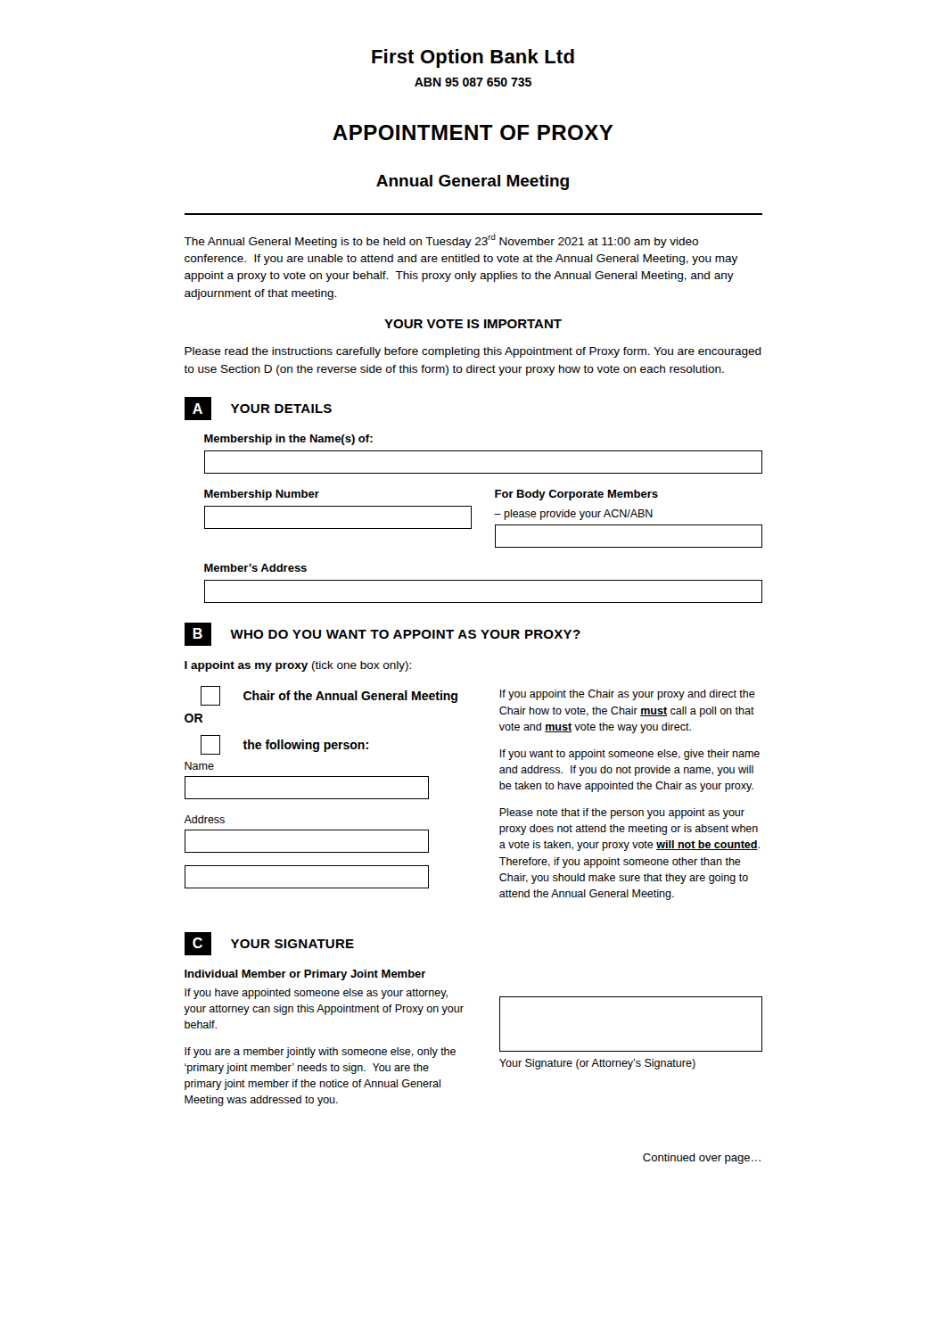First Option Bank Ltd
ABN 95 087 650 735
APPOINTMENT OF PROXY
Annual General Meeting
The Annual General Meeting is to be held on Tuesday 23rd November 2021 at 11:00 am by video conference. If you are unable to attend and are entitled to vote at the Annual General Meeting, you may appoint a proxy to vote on your behalf. This proxy only applies to the Annual General Meeting, and any adjournment of that meeting.
YOUR VOTE IS IMPORTANT
Please read the instructions carefully before completing this Appointment of Proxy form. You are encouraged to use Section D (on the reverse side of this form) to direct your proxy how to vote on each resolution.
A YOUR DETAILS
Membership in the Name(s) of:
Membership Number
For Body Corporate Members
– please provide your ACN/ABN
Member’s Address
B WHO DO YOU WANT TO APPOINT AS YOUR PROXY?
I appoint as my proxy (tick one box only):
Chair of the Annual General Meeting
OR
the following person:
Name
Address
If you appoint the Chair as your proxy and direct the Chair how to vote, the Chair must call a poll on that vote and must vote the way you direct.
If you want to appoint someone else, give their name and address. If you do not provide a name, you will be taken to have appointed the Chair as your proxy.
Please note that if the person you appoint as your proxy does not attend the meeting or is absent when a vote is taken, your proxy vote will not be counted. Therefore, if you appoint someone other than the Chair, you should make sure that they are going to attend the Annual General Meeting.
C YOUR SIGNATURE
Individual Member or Primary Joint Member
If you have appointed someone else as your attorney, your attorney can sign this Appointment of Proxy on your behalf.
If you are a member jointly with someone else, only the ‘primary joint member’ needs to sign. You are the primary joint member if the notice of Annual General Meeting was addressed to you.
Your Signature (or Attorney’s Signature)
Continued over page…